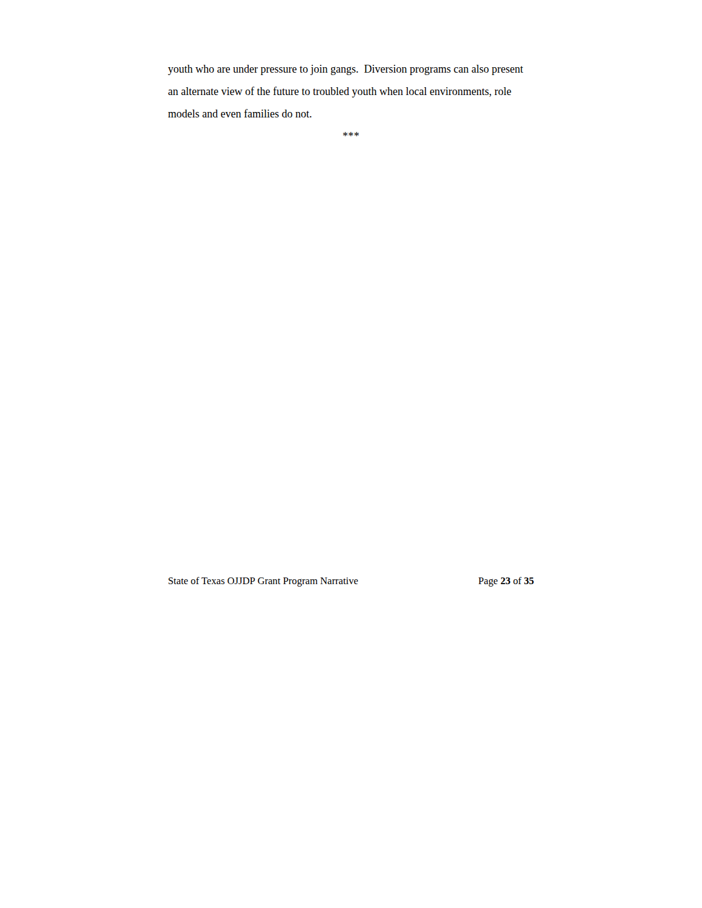youth who are under pressure to join gangs. Diversion programs can also present an alternate view of the future to troubled youth when local environments, role models and even families do not.
***
State of Texas OJJDP Grant Program Narrative
Page 23 of 35